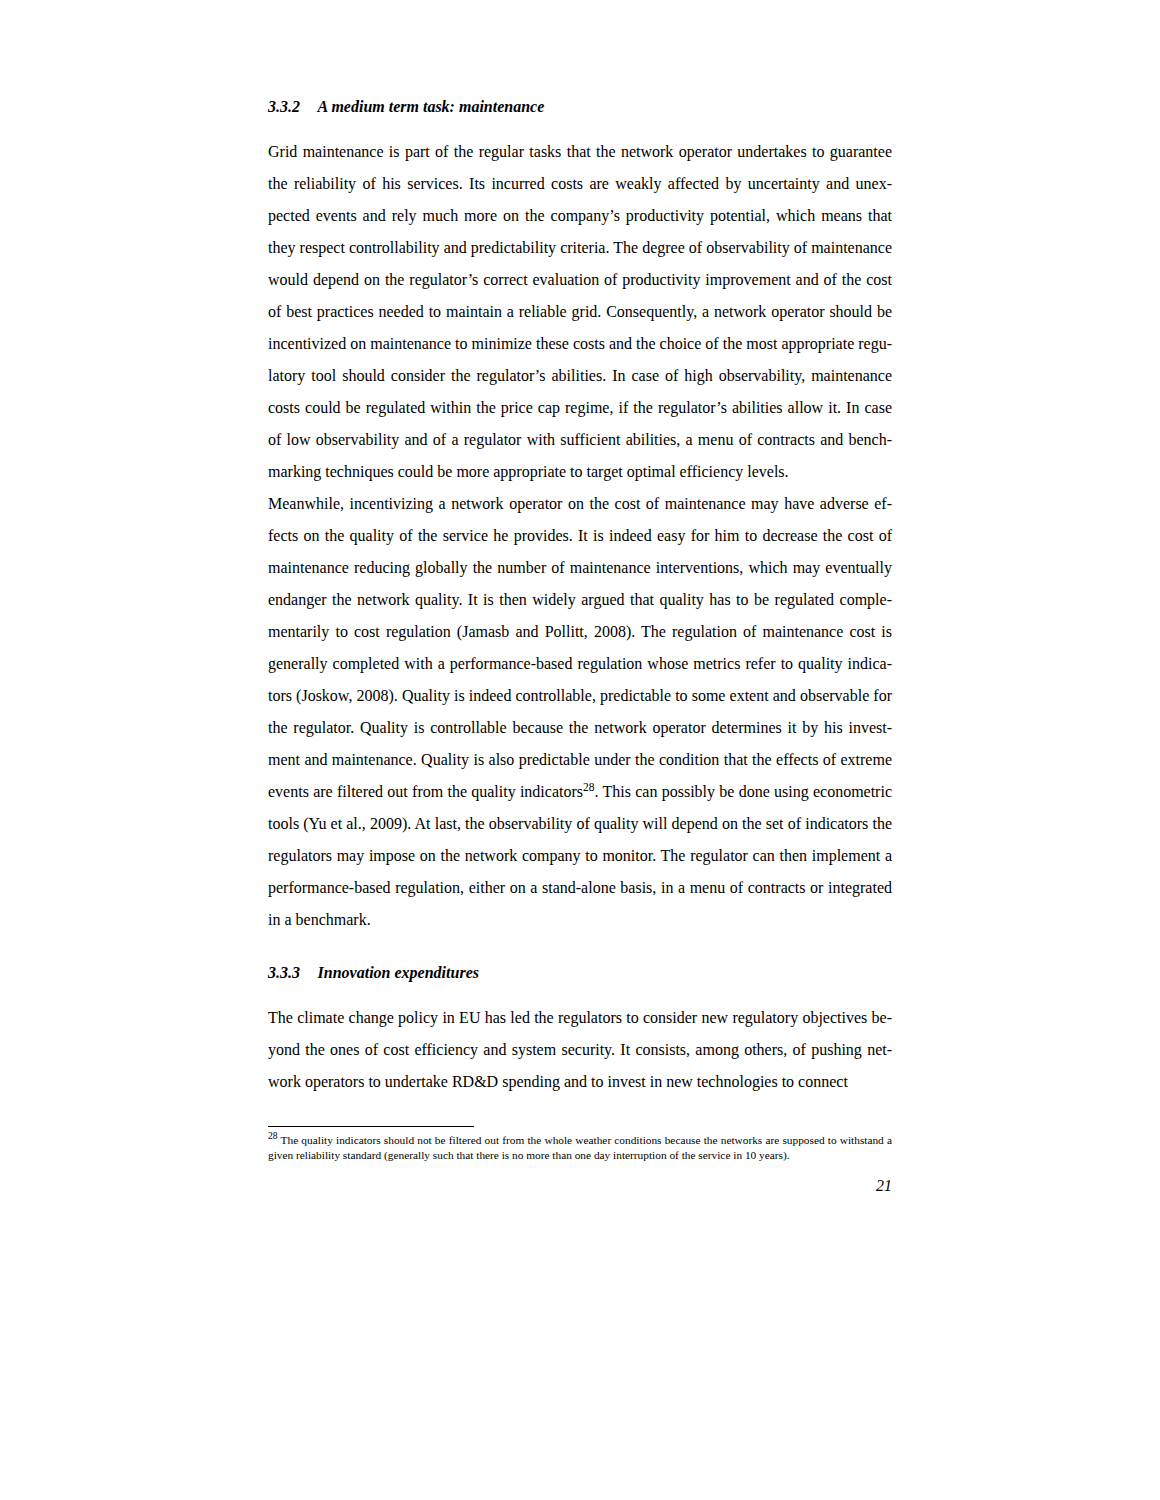3.3.2 A medium term task: maintenance
Grid maintenance is part of the regular tasks that the network operator undertakes to guarantee the reliability of his services. Its incurred costs are weakly affected by uncertainty and unexpected events and rely much more on the company’s productivity potential, which means that they respect controllability and predictability criteria. The degree of observability of maintenance would depend on the regulator’s correct evaluation of productivity improvement and of the cost of best practices needed to maintain a reliable grid. Consequently, a network operator should be incentivized on maintenance to minimize these costs and the choice of the most appropriate regulatory tool should consider the regulator’s abilities. In case of high observability, maintenance costs could be regulated within the price cap regime, if the regulator’s abilities allow it. In case of low observability and of a regulator with sufficient abilities, a menu of contracts and benchmarking techniques could be more appropriate to target optimal efficiency levels.
Meanwhile, incentivizing a network operator on the cost of maintenance may have adverse effects on the quality of the service he provides. It is indeed easy for him to decrease the cost of maintenance reducing globally the number of maintenance interventions, which may eventually endanger the network quality. It is then widely argued that quality has to be regulated complementarily to cost regulation (Jamasb and Pollitt, 2008). The regulation of maintenance cost is generally completed with a performance-based regulation whose metrics refer to quality indicators (Joskow, 2008). Quality is indeed controllable, predictable to some extent and observable for the regulator. Quality is controllable because the network operator determines it by his investment and maintenance. Quality is also predictable under the condition that the effects of extreme events are filtered out from the quality indicators28. This can possibly be done using econometric tools (Yu et al., 2009). At last, the observability of quality will depend on the set of indicators the regulators may impose on the network company to monitor. The regulator can then implement a performance-based regulation, either on a stand-alone basis, in a menu of contracts or integrated in a benchmark.
3.3.3 Innovation expenditures
The climate change policy in EU has led the regulators to consider new regulatory objectives beyond the ones of cost efficiency and system security. It consists, among others, of pushing network operators to undertake RD&D spending and to invest in new technologies to connect
28 The quality indicators should not be filtered out from the whole weather conditions because the networks are supposed to withstand a given reliability standard (generally such that there is no more than one day interruption of the service in 10 years).
21